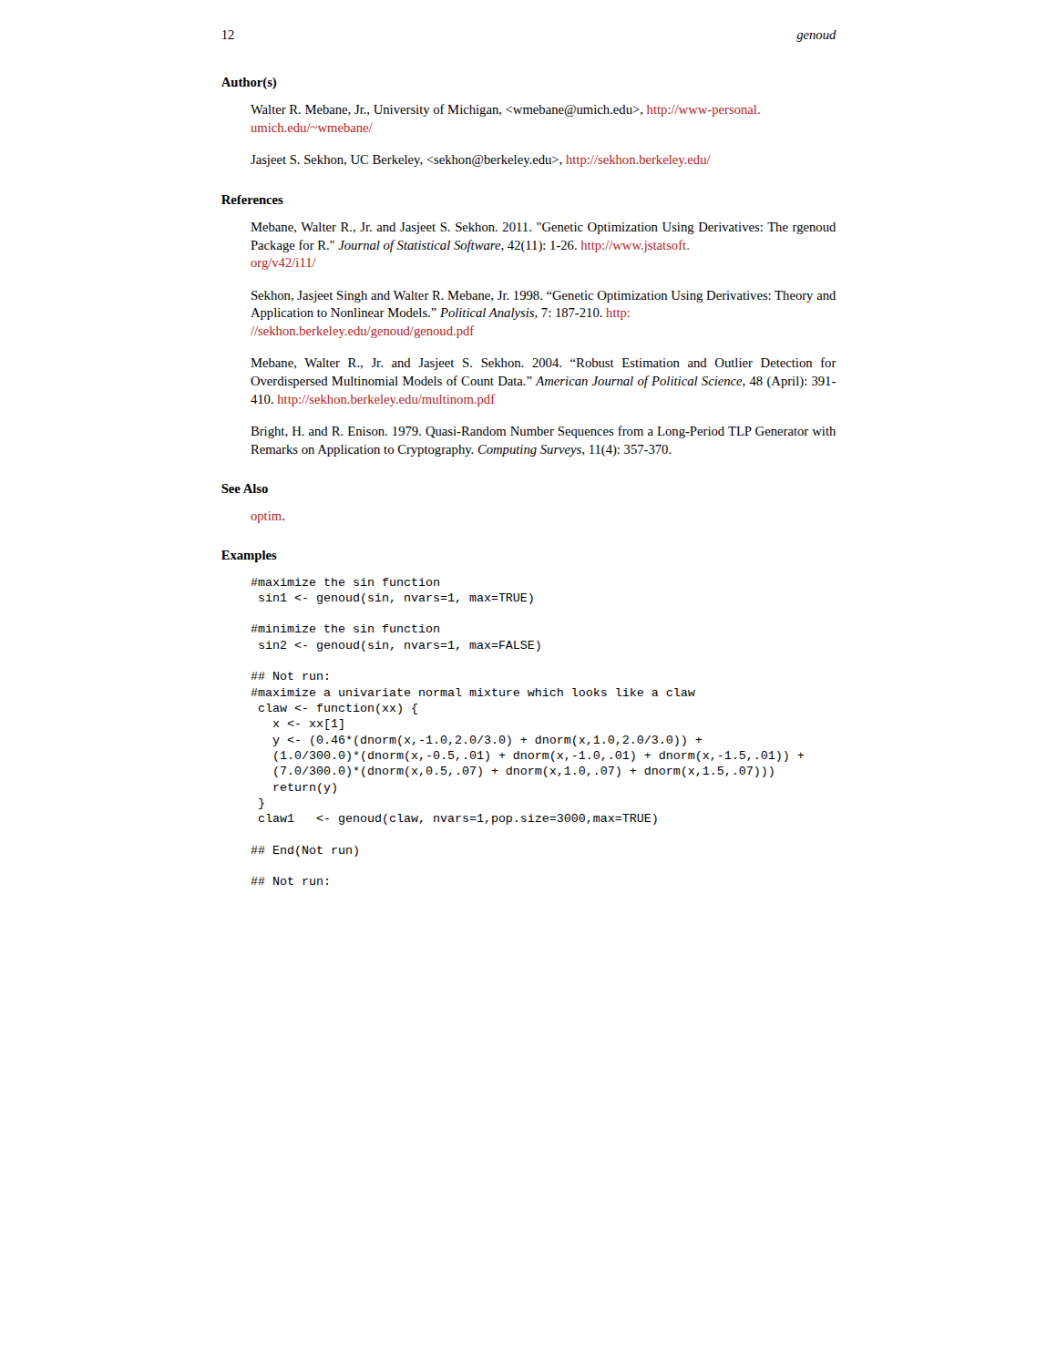12 genoud
Author(s)
Walter R. Mebane, Jr., University of Michigan, <wmebane@umich.edu>, http://www-personal.
umich.edu/~wmebane/
Jasjeet S. Sekhon, UC Berkeley, <sekhon@berkeley.edu>, http://sekhon.berkeley.edu/
References
Mebane, Walter R., Jr. and Jasjeet S. Sekhon. 2011. "Genetic Optimization Using Derivatives: The rgenoud Package for R." Journal of Statistical Software, 42(11): 1-26. http://www.jstatsoft.
org/v42/i11/
Sekhon, Jasjeet Singh and Walter R. Mebane, Jr. 1998. “Genetic Optimization Using Derivatives: Theory and Application to Nonlinear Models.” Political Analysis, 7: 187-210. http:
//sekhon.berkeley.edu/genoud/genoud.pdf
Mebane, Walter R., Jr. and Jasjeet S. Sekhon. 2004. “Robust Estimation and Outlier Detection for Overdispersed Multinomial Models of Count Data.” American Journal of Political Science, 48 (April): 391-410. http://sekhon.berkeley.edu/multinom.pdf
Bright, H. and R. Enison. 1979. Quasi-Random Number Sequences from a Long-Period TLP Generator with Remarks on Application to Cryptography. Computing Surveys, 11(4): 357-370.
See Also
optim.
Examples
#maximize the sin function
 sin1 <- genoud(sin, nvars=1, max=TRUE)

#minimize the sin function
 sin2 <- genoud(sin, nvars=1, max=FALSE)

## Not run:
#maximize a univariate normal mixture which looks like a claw
 claw <- function(xx) {
   x <- xx[1]
   y <- (0.46*(dnorm(x,-1.0,2.0/3.0) + dnorm(x,1.0,2.0/3.0)) +
   (1.0/300.0)*(dnorm(x,-0.5,.01) + dnorm(x,-1.0,.01) + dnorm(x,-1.5,.01)) +
   (7.0/300.0)*(dnorm(x,0.5,.07) + dnorm(x,1.0,.07) + dnorm(x,1.5,.07)))
   return(y)
 }
 claw1   <- genoud(claw, nvars=1,pop.size=3000,max=TRUE)

## End(Not run)

## Not run: